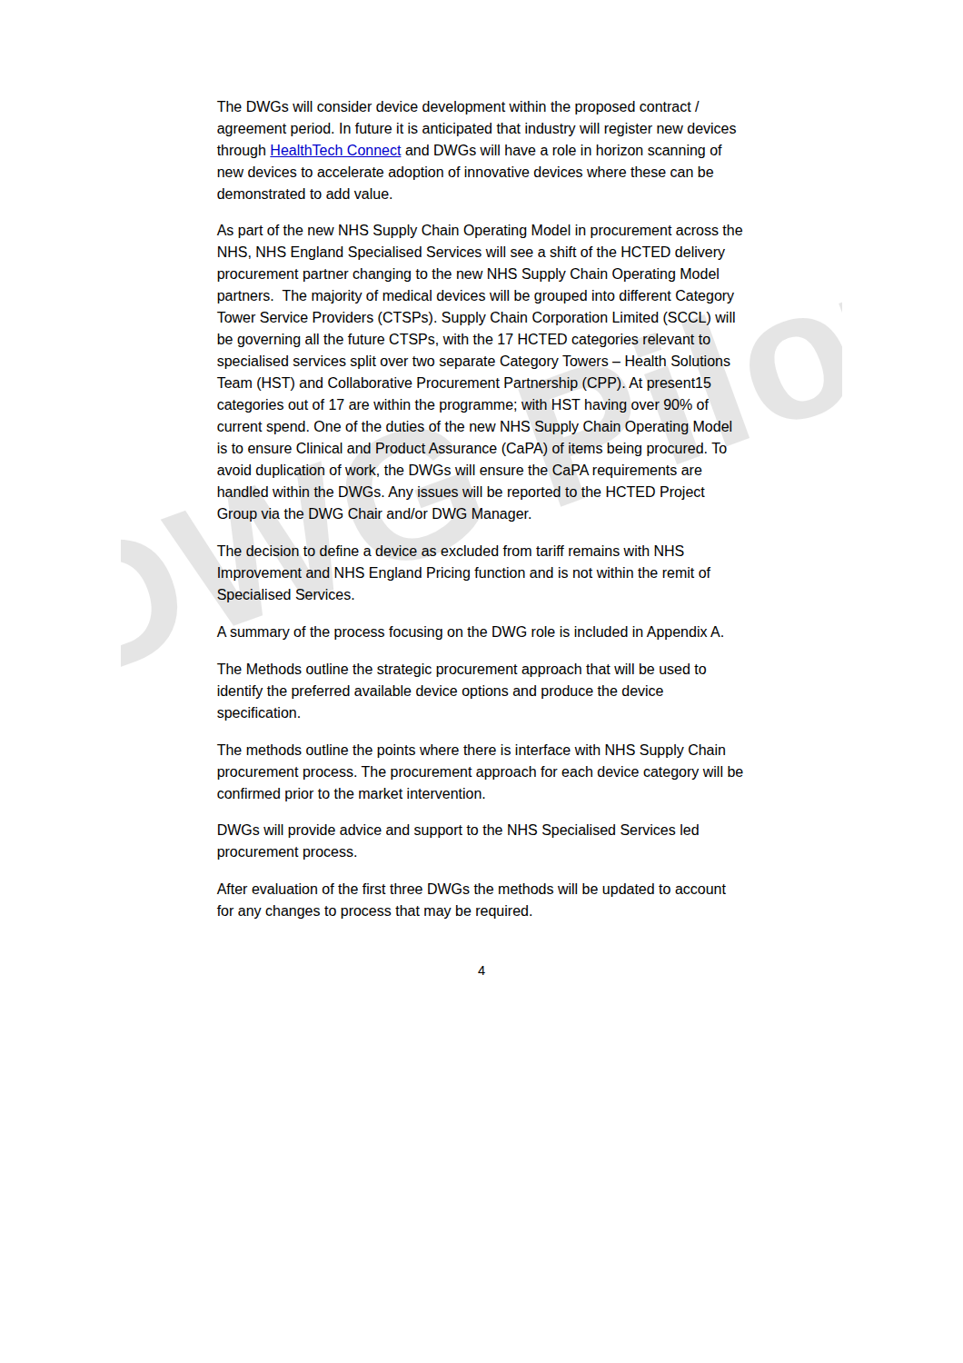DWG Pilot
The DWGs will consider device development within the proposed contract / agreement period. In future it is anticipated that industry will register new devices through HealthTech Connect and DWGs will have a role in horizon scanning of new devices to accelerate adoption of innovative devices where these can be demonstrated to add value.
As part of the new NHS Supply Chain Operating Model in procurement across the NHS, NHS England Specialised Services will see a shift of the HCTED delivery procurement partner changing to the new NHS Supply Chain Operating Model partners. The majority of medical devices will be grouped into different Category Tower Service Providers (CTSPs). Supply Chain Corporation Limited (SCCL) will be governing all the future CTSPs, with the 17 HCTED categories relevant to specialised services split over two separate Category Towers – Health Solutions Team (HST) and Collaborative Procurement Partnership (CPP). At present15 categories out of 17 are within the programme; with HST having over 90% of current spend. One of the duties of the new NHS Supply Chain Operating Model is to ensure Clinical and Product Assurance (CaPA) of items being procured. To avoid duplication of work, the DWGs will ensure the CaPA requirements are handled within the DWGs. Any issues will be reported to the HCTED Project Group via the DWG Chair and/or DWG Manager.
The decision to define a device as excluded from tariff remains with NHS Improvement and NHS England Pricing function and is not within the remit of Specialised Services.
A summary of the process focusing on the DWG role is included in Appendix A.
The Methods outline the strategic procurement approach that will be used to identify the preferred available device options and produce the device specification.
The methods outline the points where there is interface with NHS Supply Chain procurement process. The procurement approach for each device category will be confirmed prior to the market intervention.
DWGs will provide advice and support to the NHS Specialised Services led procurement process.
After evaluation of the first three DWGs the methods will be updated to account for any changes to process that may be required.
4